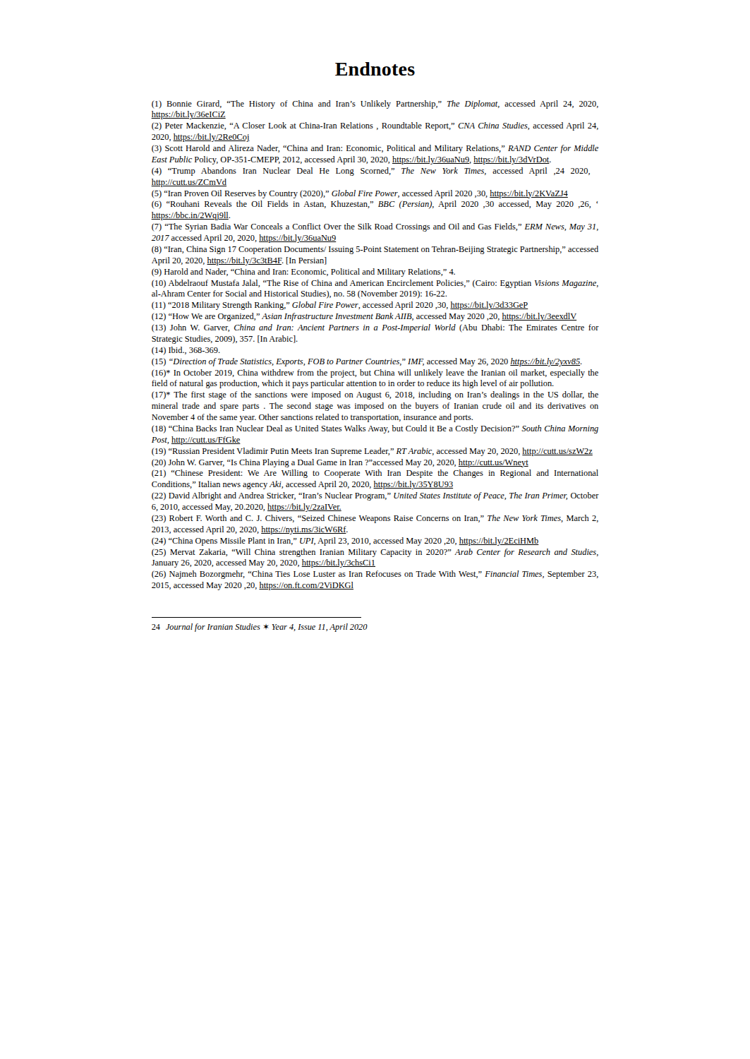Endnotes
(1) Bonnie Girard, “The History of China and Iran’s Unlikely Partnership,” The Diplomat, accessed April 24, 2020, https://bit.ly/36eICiZ
(2) Peter Mackenzie, “A Closer Look at China-Iran Relations , Roundtable Report,” CNA China Studies, accessed April 24, 2020, https://bit.ly/2Re0Coj
(3) Scott Harold and Alireza Nader, “China and Iran: Economic, Political and Military Relations,” RAND Center for Middle East Public Policy, OP-351-CMEPP, 2012, accessed April 30, 2020, https://bit.ly/36uaNu9, https://bit.ly/3dVrDot.
(4) “Trump Abandons Iran Nuclear Deal He Long Scorned,” The New York Times, accessed April ,24 2020, http://cutt.us/ZCmVd
(5) “Iran Proven Oil Reserves by Country (2020),” Global Fire Power, accessed April 2020 ,30, https://bit.ly/2KVaZJ4
(6) “Rouhani Reveals the Oil Fields in Astan, Khuzestan,” BBC (Persian), April 2020 ,30 accessed, May 2020 ,26, ‘ https://bbc.in/2Wqj9ll.
(7) “The Syrian Badia War Conceals a Conflict Over the Silk Road Crossings and Oil and Gas Fields,” ERM News, May 31, 2017 accessed April 20, 2020, https://bit.ly/36uaNu9
(8) “Iran, China Sign 17 Cooperation Documents/ Issuing 5-Point Statement on Tehran-Beijing Strategic Partnership,” accessed April 20, 2020, https://bit.ly/3c3tB4F. [In Persian]
(9) Harold and Nader, “China and Iran: Economic, Political and Military Relations,” 4.
(10) Abdelraouf Mustafa Jalal, “The Rise of China and American Encirclement Policies,” (Cairo: Egyptian Visions Magazine, al-Ahram Center for Social and Historical Studies), no. 58 (November 2019): 16-22.
(11) “2018 Military Strength Ranking,” Global Fire Power, accessed April 2020 ,30, https://bit.ly/3d33GeP
(12) “How We are Organized,” Asian Infrastructure Investment Bank AIIB, accessed May 2020 ,20, https://bit.ly/3eexdlV
(13) John W. Garver, China and Iran: Ancient Partners in a Post-Imperial World (Abu Dhabi: The Emirates Centre for Strategic Studies, 2009), 357. [In Arabic].
(14) Ibid., 368-369.
(15) “Direction of Trade Statistics, Exports, FOB to Partner Countries,” IMF, accessed May 26, 2020 https://bit.ly/2yxv85.
(16)* In October 2019, China withdrew from the project, but China will unlikely leave the Iranian oil market, especially the field of natural gas production, which it pays particular attention to in order to reduce its high level of air pollution.
(17)* The first stage of the sanctions were imposed on August 6, 2018, including on Iran’s dealings in the US dollar, the mineral trade and spare parts . The second stage was imposed on the buyers of Iranian crude oil and its derivatives on November 4 of the same year. Other sanctions related to transportation, insurance and ports.
(18) “China Backs Iran Nuclear Deal as United States Walks Away, but Could it Be a Costly Decision?” South China Morning Post, http://cutt.us/FfGke
(19) “Russian President Vladimir Putin Meets Iran Supreme Leader,” RT Arabic, accessed May 20, 2020, http://cutt.us/szW2z
(20) John W. Garver, “Is China Playing a Dual Game in Iran ?”accessed May 20, 2020, http://cutt.us/Wneyt
(21) “Chinese President: We Are Willing to Cooperate With Iran Despite the Changes in Regional and International Conditions,” Italian news agency Aki, accessed April 20, 2020, https://bit.ly/35Y8U93
(22) David Albright and Andrea Stricker, “Iran’s Nuclear Program,” United States Institute of Peace, The Iran Primer, October 6, 2010, accessed May, 20.2020, https://bit.ly/2zaIVer.
(23) Robert F. Worth and C. J. Chivers, “Seized Chinese Weapons Raise Concerns on Iran,” The New York Times, March 2, 2013, accessed April 20, 2020, https://nyti.ms/3icW6Rf.
(24) “China Opens Missile Plant in Iran,” UPI, April 23, 2010, accessed May 2020 ,20, https://bit.ly/2EciHMb
(25) Mervat Zakaria, “Will China strengthen Iranian Military Capacity in 2020?” Arab Center for Research and Studies, January 26, 2020, accessed May 20, 2020, https://bit.ly/3chsCi1
(26) Najmeh Bozorgmehr, “China Ties Lose Luster as Iran Refocuses on Trade With West,” Financial Times, September 23, 2015, accessed May 2020 ,20, https://on.ft.com/2ViDKGl
24 Journal for Iranian Studies ✶ Year 4, Issue 11, April 2020